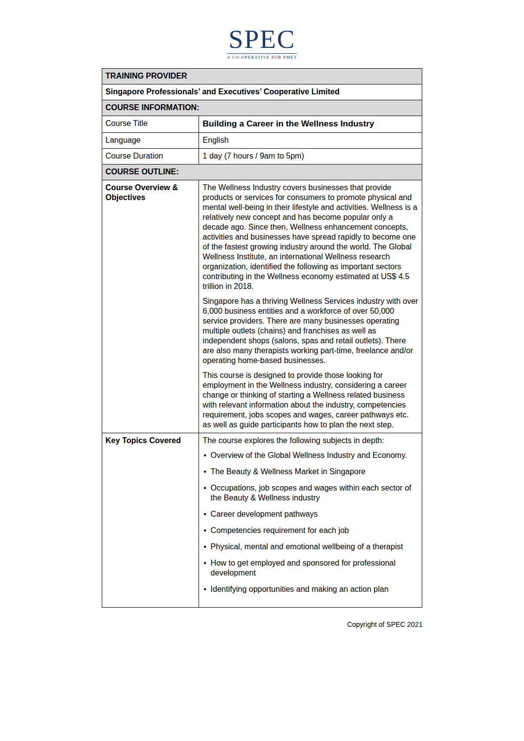SPEC
A CO-OPERATIVE FOR PMET
| TRAINING PROVIDER |
| Singapore Professionals’ and Executives’ Cooperative Limited |
| COURSE INFORMATION: |
| Course Title | Building a Career in the Wellness Industry |
| Language | English |
| Course Duration | 1 day (7 hours / 9am to 5pm) |
| COURSE OUTLINE: |
| Course Overview & Objectives | The Wellness Industry covers businesses that provide products or services for consumers to promote physical and mental well-being in their lifestyle and activities. Wellness is a relatively new concept and has become popular only a decade ago. Since then, Wellness enhancement concepts, activities and businesses have spread rapidly to become one of the fastest growing industry around the world. The Global Wellness Institute, an international Wellness research organization, identified the following as important sectors contributing in the Wellness economy estimated at US$ 4.5 trillion in 2018. Singapore has a thriving Wellness Services industry with over 6,000 business entities and a workforce of over 50,000 service providers. There are many businesses operating multiple outlets (chains) and franchises as well as independent shops (salons, spas and retail outlets). There are also many therapists working part-time, freelance and/or operating home-based businesses. This course is designed to provide those looking for employment in the Wellness industry, considering a career change or thinking of starting a Wellness related business with relevant information about the industry, competencies requirement, jobs scopes and wages, career pathways etc. as well as guide participants how to plan the next step. |
| Key Topics Covered | The course explores the following subjects in depth: Overview of the Global Wellness Industry and Economy. The Beauty & Wellness Market in Singapore Occupations, job scopes and wages within each sector of the Beauty & Wellness industry Career development pathways Competencies requirement for each job Physical, mental and emotional wellbeing of a therapist How to get employed and sponsored for professional development Identifying opportunities and making an action plan |
Copyright of SPEC 2021